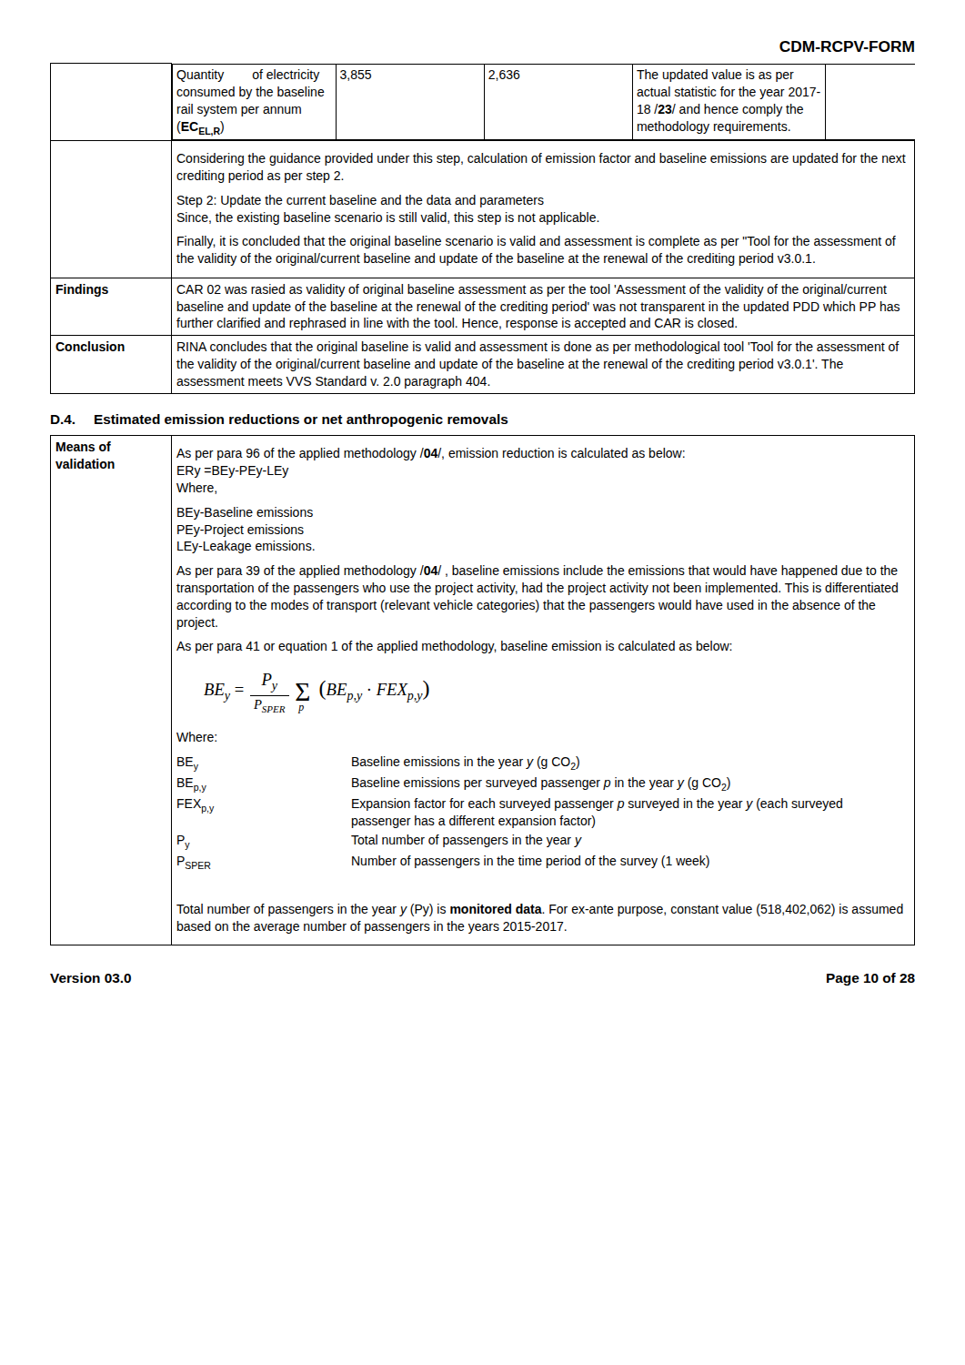CDM-RCPV-FORM
| | / Quantity of electricity consumed by the baseline rail system per annum ( EC EL,R ) / 3,855 / 2,636 / The updated value is as per actual statistic for the year 2017-18 / 23 / and hence comply the methodology requirements. / / |
| | Considering the guidance provided under this step, calculation of emission factor and baseline emissions are updated for the next crediting period as per step 2. Step 2: Update the current baseline and the data and parameters Since, the existing baseline scenario is still valid, this step is not applicable. Finally, it is concluded that the original baseline scenario is valid and assessment is complete as per "Tool for the assessment of the validity of the original/current baseline and update of the baseline at the renewal of the crediting period v3.0.1. |
| Findings | CAR 02 was rasied as validity of original baseline assessment as per the tool 'Assessment of the validity of the original/current baseline and update of the baseline at the renewal of the crediting period' was not transparent in the updated PDD which PP has further clarified and rephrased in line with the tool. Hence, response is accepted and CAR is closed. |
| Conclusion | RINA concludes that the original baseline is valid and assessment is done as per methodological tool 'Tool for the assessment of the validity of the original/current baseline and update of the baseline at the renewal of the crediting period v3.0.1'. The assessment meets VVS Standard v. 2.0 paragraph 404. |
D.4. Estimated emission reductions or net anthropogenic removals
| Means of validation | As per para 96 of the applied methodology / 04 /, emission reduction is calculated as below: ERy =BEy-PEy-LEy Where, BEy-Baseline emissions PEy-Project emissions LEy-Leakage emissions. As per para 39 of the applied methodology / 04 / , baseline emissions include the emissions that would have happened due to the transportation of the passengers who use the project activity, had the project activity not been implemented. This is differentiated according to the modes of transport (relevant vehicle categories) that the passengers would have used in the absence of the project. As per para 41 or equation 1 of the applied methodology, baseline emission is calculated as below: BE y = P y P SPER Σ p ( BE p,y · FEX p,y ) Where: / BE y / / Baseline emissions in the year y (g CO 2 ) / / BE p,y / / Baseline emissions per surveyed passenger p in the year y (g CO 2 ) / / FEX p,y / / Expansion factor for each surveyed passenger p surveyed in the year y (each surveyed passenger has a different expansion factor) / / P y / / Total number of passengers in the year y / / P SPER / / Number of passengers in the time period of the survey (1 week) / Total number of passengers in the year y (Py) is monitored data . For ex-ante purpose, constant value (518,402,062) is assumed based on the average number of passengers in the years 2015-2017. |
Version 03.0 Page 10 of 28